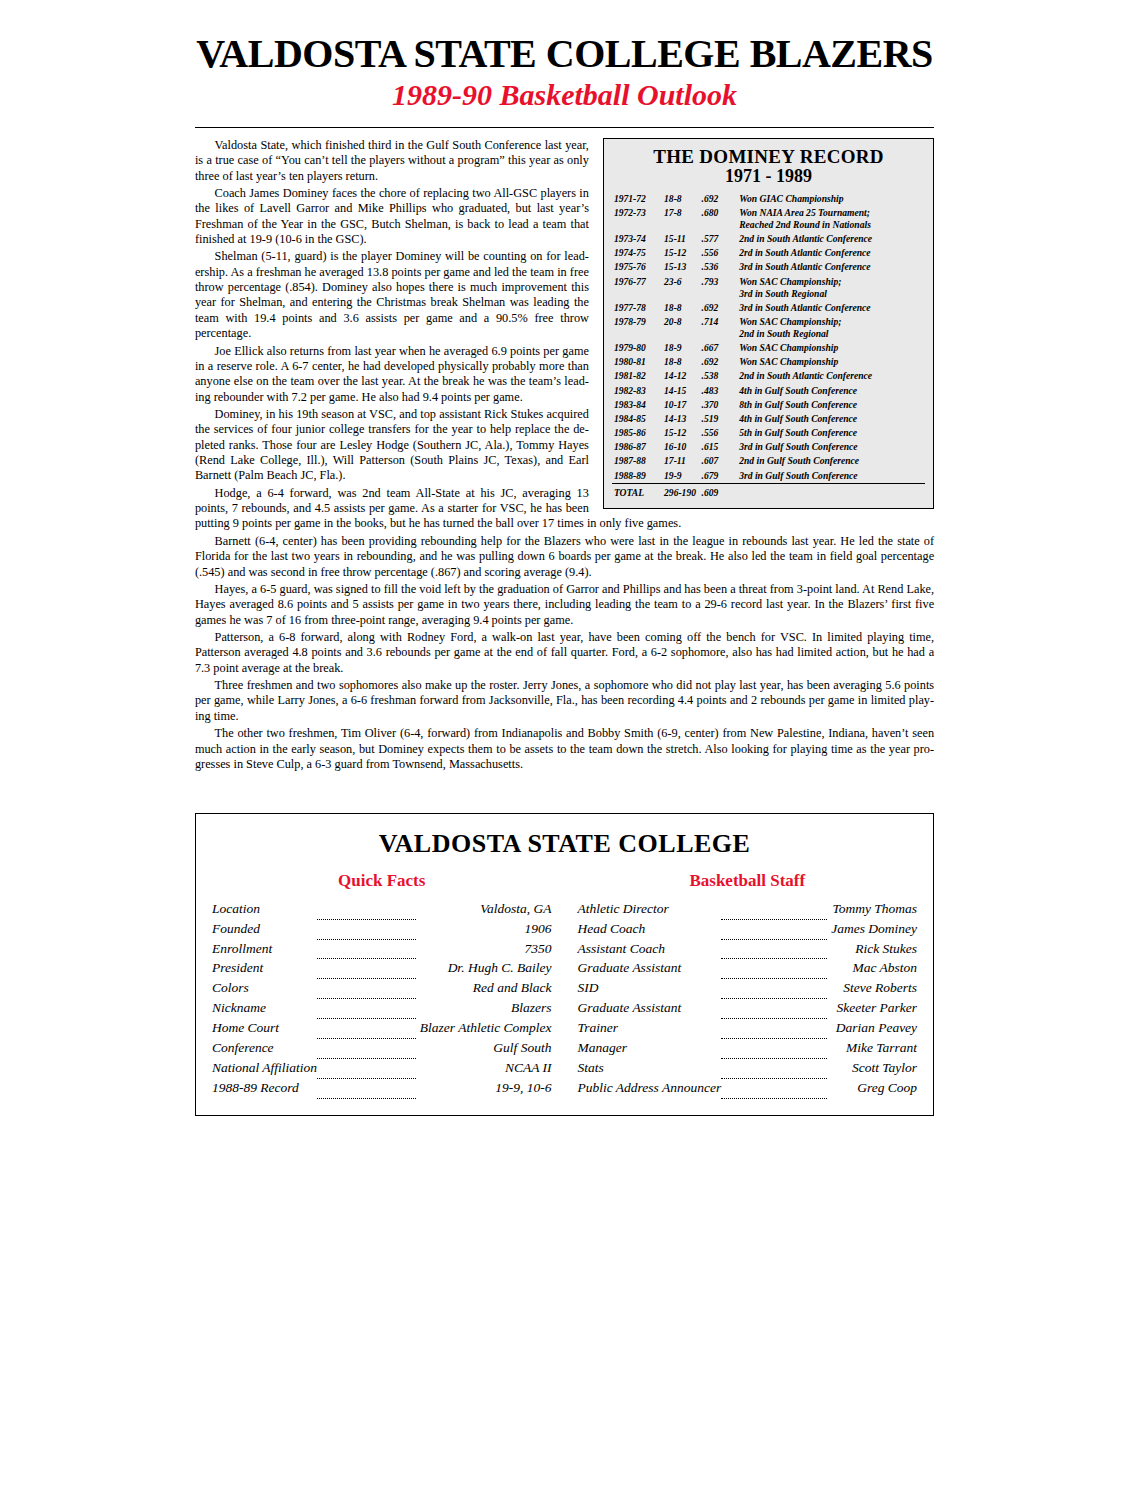VALDOSTA STATE COLLEGE BLAZERS
1989-90 Basketball Outlook
THE DOMINEY RECORD
1971 - 1989
| 1971-72 | 18-8 | .692 | Won GIAC Championship |
| 1972-73 | 17-8 | .680 | Won NAIA Area 25 Tournament; Reached 2nd Round in Nationals |
| 1973-74 | 15-11 | .577 | 2nd in South Atlantic Conference |
| 1974-75 | 15-12 | .556 | 2rd in South Atlantic Conference |
| 1975-76 | 15-13 | .536 | 3rd in South Atlantic Conference |
| 1976-77 | 23-6 | .793 | Won SAC Championship; 3rd in South Regional |
| 1977-78 | 18-8 | .692 | 3rd in South Atlantic Conference |
| 1978-79 | 20-8 | .714 | Won SAC Championship; 2nd in South Regional |
| 1979-80 | 18-9 | .667 | Won SAC Championship |
| 1980-81 | 18-8 | .692 | Won SAC Championship |
| 1981-82 | 14-12 | .538 | 2nd in South Atlantic Conference |
| 1982-83 | 14-15 | .483 | 4th in Gulf South Conference |
| 1983-84 | 10-17 | .370 | 8th in Gulf South Conference |
| 1984-85 | 14-13 | .519 | 4th in Gulf South Conference |
| 1985-86 | 15-12 | .556 | 5th in Gulf South Conference |
| 1986-87 | 16-10 | .615 | 3rd in Gulf South Conference |
| 1987-88 | 17-11 | .607 | 2nd in Gulf South Conference |
| 1988-89 | 19-9 | .679 | 3rd in Gulf South Conference |
| TOTAL | 296-190 | .609 | |
Valdosta State, which finished third in the Gulf South Conference last year, is a true case of “You can’t tell the players without a program” this year as only three of last year’s ten players return.
Coach James Dominey faces the chore of replacing two All-GSC players in the likes of Lavell Garror and Mike Phillips who graduated, but last year’s Freshman of the Year in the GSC, Butch Shelman, is back to lead a team that finished at 19-9 (10-6 in the GSC).
Shelman (5-11, guard) is the player Dominey will be counting on for leadership. As a freshman he averaged 13.8 points per game and led the team in free throw percentage (.854). Dominey also hopes there is much improvement this year for Shelman, and entering the Christmas break Shelman was leading the team with 19.4 points and 3.6 assists per game and a 90.5% free throw percentage.
Joe Ellick also returns from last year when he averaged 6.9 points per game in a reserve role. A 6-7 center, he had developed physically probably more than anyone else on the team over the last year. At the break he was the team’s leading rebounder with 7.2 per game. He also had 9.4 points per game.
Dominey, in his 19th season at VSC, and top assistant Rick Stukes acquired the services of four junior college transfers for the year to help replace the depleted ranks. Those four are Lesley Hodge (Southern JC, Ala.), Tommy Hayes (Rend Lake College, Ill.), Will Patterson (South Plains JC, Texas), and Earl Barnett (Palm Beach JC, Fla.).
Hodge, a 6-4 forward, was 2nd team All-State at his JC, averaging 13 points, 7 rebounds, and 4.5 assists per game. As a starter for VSC, he has been putting 9 points per game in the books, but he has turned the ball over 17 times in only five games.
Barnett (6-4, center) has been providing rebounding help for the Blazers who were last in the league in rebounds last year. He led the state of Florida for the last two years in rebounding, and he was pulling down 6 boards per game at the break. He also led the team in field goal percentage (.545) and was second in free throw percentage (.867) and scoring average (9.4).
Hayes, a 6-5 guard, was signed to fill the void left by the graduation of Garror and Phillips and has been a threat from 3-point land. At Rend Lake, Hayes averaged 8.6 points and 5 assists per game in two years there, including leading the team to a 29-6 record last year. In the Blazers’ first five games he was 7 of 16 from three-point range, averaging 9.4 points per game.
Patterson, a 6-8 forward, along with Rodney Ford, a walk-on last year, have been coming off the bench for VSC. In limited playing time, Patterson averaged 4.8 points and 3.6 rebounds per game at the end of fall quarter. Ford, a 6-2 sophomore, also has had limited action, but he had a 7.3 point average at the break.
Three freshmen and two sophomores also make up the roster. Jerry Jones, a sophomore who did not play last year, has been averaging 5.6 points per game, while Larry Jones, a 6-6 freshman forward from Jacksonville, Fla., has been recording 4.4 points and 2 rebounds per game in limited playing time.
The other two freshmen, Tim Oliver (6-4, forward) from Indianapolis and Bobby Smith (6-9, center) from New Palestine, Indiana, haven’t seen much action in the early season, but Dominey expects them to be assets to the team down the stretch. Also looking for playing time as the year progresses in Steve Culp, a 6-3 guard from Townsend, Massachusetts.
VALDOSTA STATE COLLEGE
Quick Facts
| Location | | Valdosta, GA |
| Founded | | 1906 |
| Enrollment | | 7350 |
| President | | Dr. Hugh C. Bailey |
| Colors | | Red and Black |
| Nickname | | Blazers |
| Home Court | | Blazer Athletic Complex |
| Conference | | Gulf South |
| National Affiliation | | NCAA II |
| 1988-89 Record | | 19-9, 10-6 |
Basketball Staff
| Athletic Director | | Tommy Thomas |
| Head Coach | | James Dominey |
| Assistant Coach | | Rick Stukes |
| Graduate Assistant | | Mac Abston |
| SID | | Steve Roberts |
| Graduate Assistant | | Skeeter Parker |
| Trainer | | Darian Peavey |
| Manager | | Mike Tarrant |
| Stats | | Scott Taylor |
| Public Address Announcer | | Greg Coop |